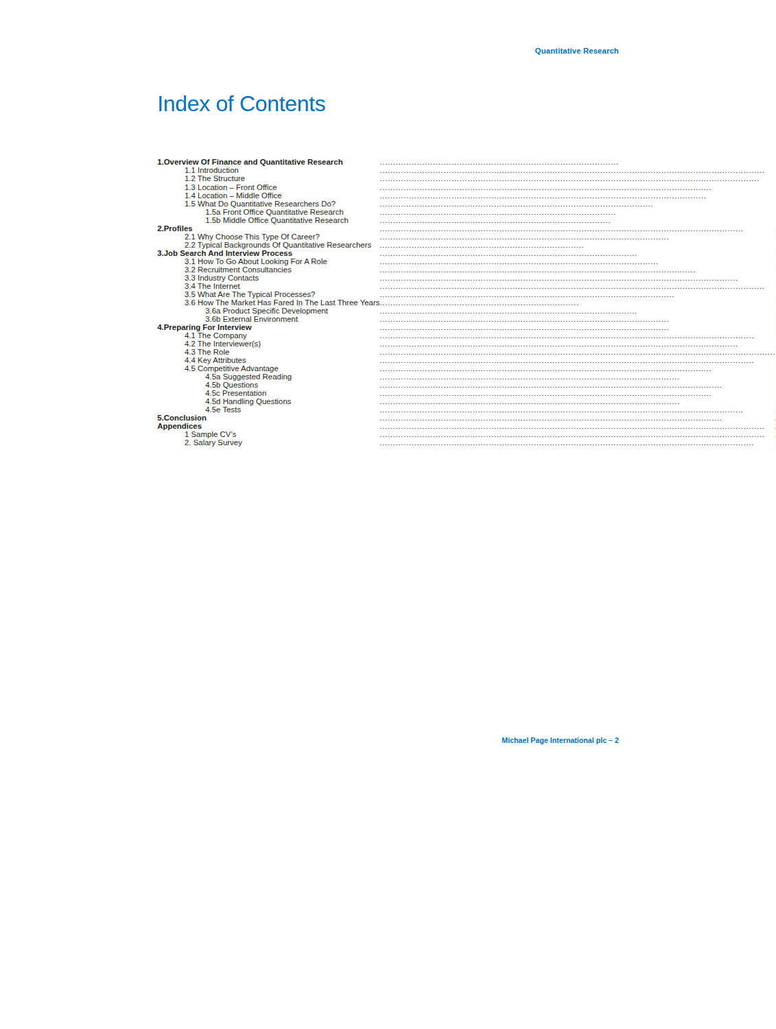Quantitative Research
Index of Contents
| 1. | Overview Of Finance and Quantitative Research | .......................................................................................... | 2 |
| | 1.1 Introduction | ................................................................................................................................................. | 3 |
| | 1.2 The Structure | ............................................................................................................................................... | 4 |
| | 1.3 Location – Front Office | ............................................................................................................................. | 5 |
| | 1.4 Location – Middle Office | ........................................................................................................................... | 5 |
| | 1.5 What Do Quantitative Researchers Do? | ....................................................................................................... | 6 |
| | 1.5a Front Office Quantitative Research | ......................................................................................... | 6 |
| | 1.5b Middle Office Quantitative Research | ....................................................................................... | 7 |
| 2. | Profiles | ......................................................................................................................................... | 10 |
| | 2.1 Why Choose This Type Of Career? | ............................................................................................................. | 10 |
| | 2.2 Typical Backgrounds Of Quantitative Researchers | ............................................................................. | 11 |
| 3. | Job Search And Interview Process | ................................................................................................. | 13 |
| | 3.1 How To Go About Looking For A Role | ......................................................................................................... | 13 |
| | 3.2 Recruitment Consultancies | ....................................................................................................................... | 13 |
| | 3.3 Industry Contacts | ....................................................................................................................................... | 14 |
| | 3.4 The Internet | ................................................................................................................................................. | 14 |
| | 3.5 What Are The Typical Processes? | ............................................................................................................... | 14 |
| | 3.6 How The Market Has Fared In The Last Three Years | ........................................................................... | 15 |
| | 3.6a Product Specific Development | ................................................................................................. | 15 |
| | 3.6b External Environment | ............................................................................................................. | 15 |
| 4. | Preparing For Interview | ............................................................................................................. | 16 |
| | 4.1 The Company | ............................................................................................................................................. | 16 |
| | 4.2 The Interviewer(s) | ....................................................................................................................................... | 16 |
| | 4.3 The Role | ..................................................................................................................................................... | 17 |
| | 4.4 Key Attributes | ............................................................................................................................................. | 17 |
| | 4.5 Competitive Advantage | ............................................................................................................................. | 17 |
| | 4.5a Suggested Reading | ................................................................................................................. | 17 |
| | 4.5b Questions | ................................................................................................................................. | 19 |
| | 4.5c Presentation | ............................................................................................................................. | 19 |
| | 4.5d Handling Questions | ................................................................................................................. | 19 |
| | 4.5e Tests | ......................................................................................................................................... | 20 |
| 5. | Conclusion | ................................................................................................................................. | 24 |
| Appendices | ................................................................................................................................................. | 25 |
| | 1 Sample CV’s | ................................................................................................................................................. | 25 |
| | 2. Salary Survey | ............................................................................................................................................. | 29 |
Michael Page International plc – 2